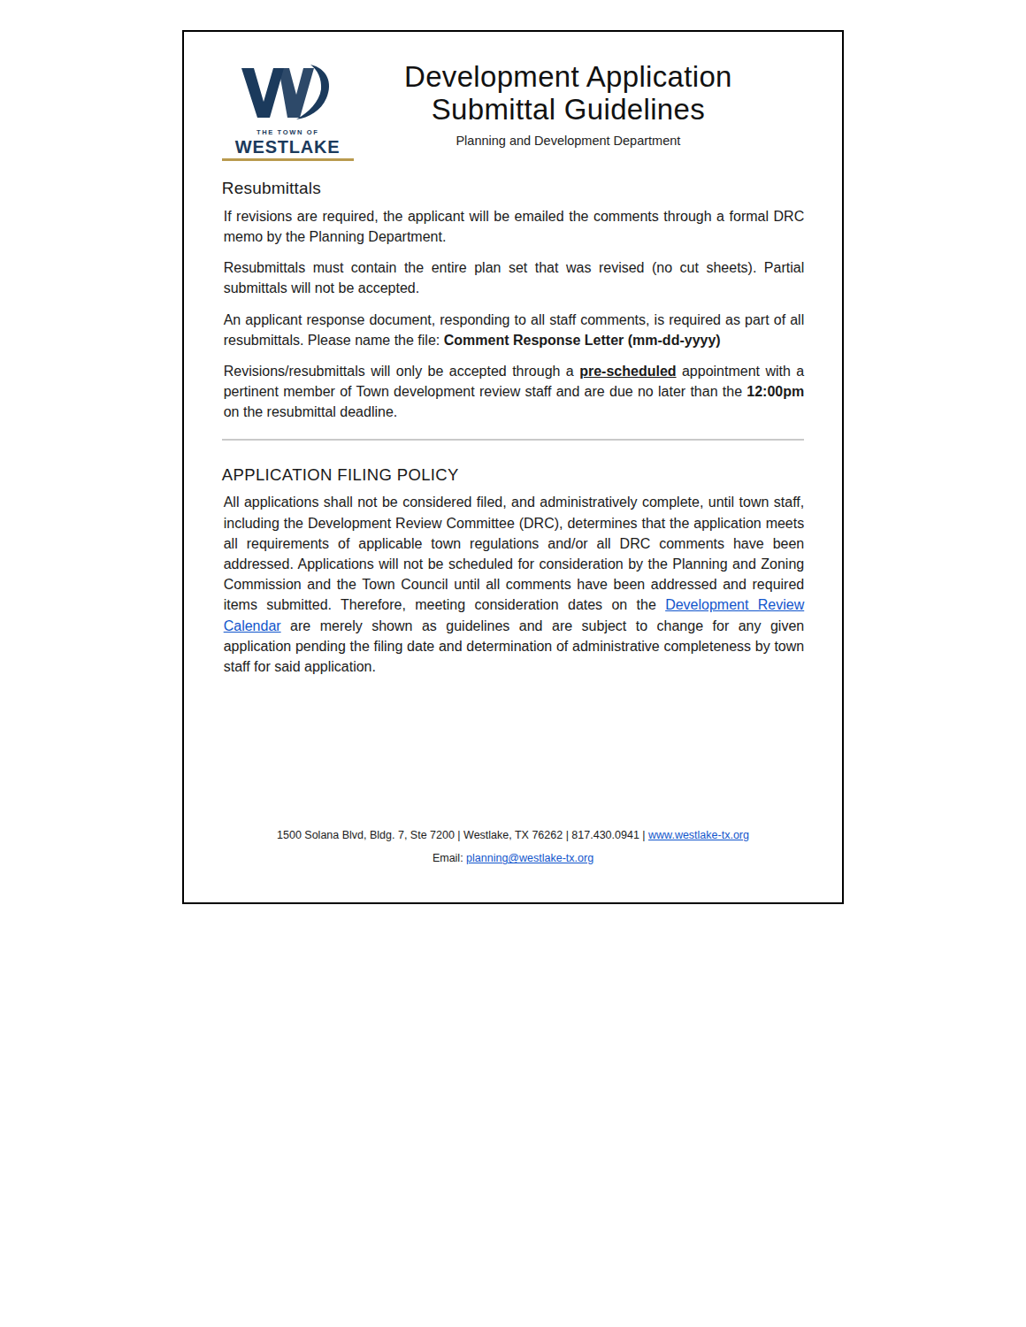THE TOWN OF
WESTLAKE
Development Application
Submittal Guidelines
Planning and Development Department
Resubmittals
If revisions are required, the applicant will be emailed the comments through a formal DRC memo by the Planning Department.
Resubmittals must contain the entire plan set that was revised (no cut sheets). Partial submittals will not be accepted.
An applicant response document, responding to all staff comments, is required as part of all resubmittals. Please name the file: Comment Response Letter (mm-dd-yyyy)
Revisions/resubmittals will only be accepted through a pre-scheduled appointment with a pertinent member of Town development review staff and are due no later than the 12:00pm on the resubmittal deadline.
Application Filing Policy
All applications shall not be considered filed, and administratively complete, until town staff, including the Development Review Committee (DRC), determines that the application meets all requirements of applicable town regulations and/or all DRC comments have been addressed. Applications will not be scheduled for consideration by the Planning and Zoning Commission and the Town Council until all comments have been addressed and required items submitted. Therefore, meeting consideration dates on the Development Review Calendar are merely shown as guidelines and are subject to change for any given application pending the filing date and determination of administrative completeness by town staff for said application.
1500 Solana Blvd, Bldg. 7, Ste 7200 | Westlake, TX 76262 | 817.430.0941 | www.westlake-tx.org
Email: planning@westlake-tx.org